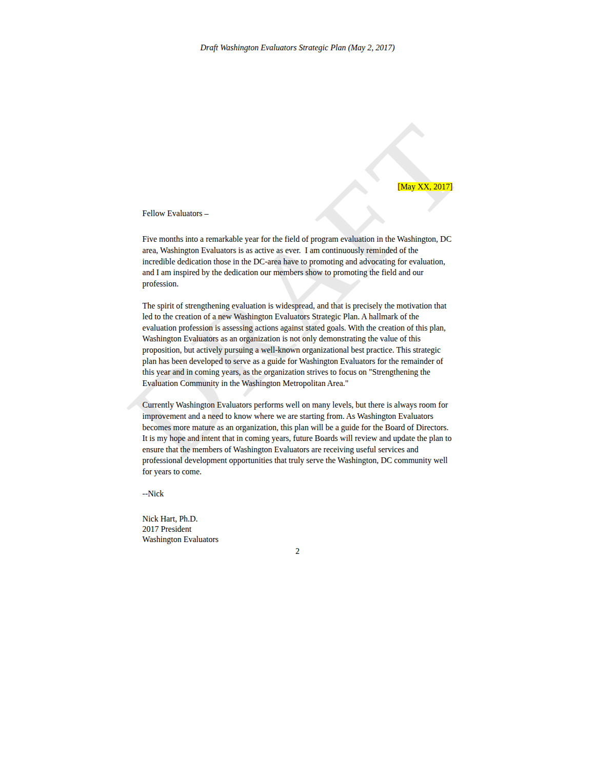DRAFT
Draft Washington Evaluators Strategic Plan (May 2, 2017)
[May XX, 2017]
Fellow Evaluators –
Five months into a remarkable year for the field of program evaluation in the Washington, DC area, Washington Evaluators is as active as ever. I am continuously reminded of the incredible dedication those in the DC-area have to promoting and advocating for evaluation, and I am inspired by the dedication our members show to promoting the field and our profession.
The spirit of strengthening evaluation is widespread, and that is precisely the motivation that led to the creation of a new Washington Evaluators Strategic Plan. A hallmark of the evaluation profession is assessing actions against stated goals. With the creation of this plan, Washington Evaluators as an organization is not only demonstrating the value of this proposition, but actively pursuing a well-known organizational best practice. This strategic plan has been developed to serve as a guide for Washington Evaluators for the remainder of this year and in coming years, as the organization strives to focus on "Strengthening the Evaluation Community in the Washington Metropolitan Area."
Currently Washington Evaluators performs well on many levels, but there is always room for improvement and a need to know where we are starting from. As Washington Evaluators becomes more mature as an organization, this plan will be a guide for the Board of Directors. It is my hope and intent that in coming years, future Boards will review and update the plan to ensure that the members of Washington Evaluators are receiving useful services and professional development opportunities that truly serve the Washington, DC community well for years to come.
--Nick
Nick Hart, Ph.D.
2017 President
Washington Evaluators
2